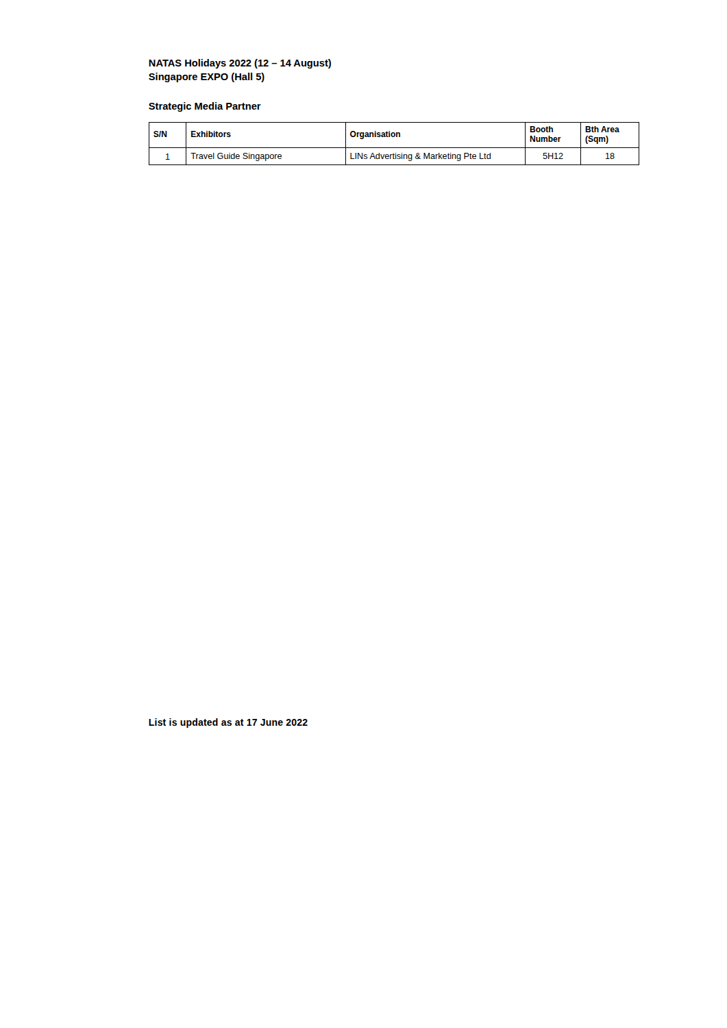NATAS Holidays 2022 (12 – 14 August)
Singapore EXPO (Hall 5)
Strategic Media Partner
| S/N | Exhibitors | Organisation | Booth Number | Bth Area (Sqm) |
| --- | --- | --- | --- | --- |
| 1 | Travel Guide Singapore | LINs Advertising & Marketing Pte Ltd | 5H12 | 18 |
List is updated as at 17 June 2022